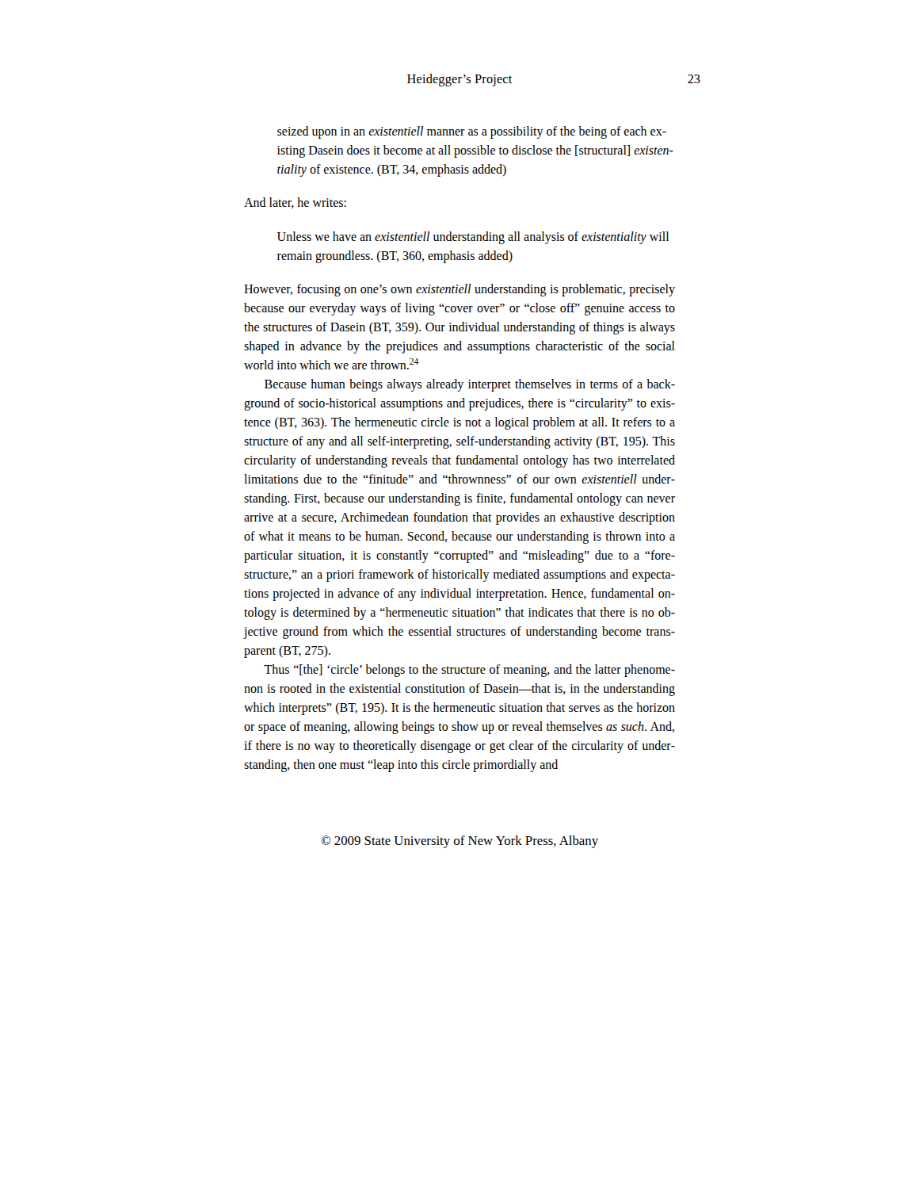Heidegger’s Project 23
seized upon in an existentiell manner as a possibility of the being of each existing Dasein does it become at all possible to disclose the [structural] existentiality of existence. (BT, 34, emphasis added)
And later, he writes:
Unless we have an existentiell understanding all analysis of existentiality will remain groundless. (BT, 360, emphasis added)
However, focusing on one’s own existentiell understanding is problematic, precisely because our everyday ways of living “cover over” or “close off” genuine access to the structures of Dasein (BT, 359). Our individual understanding of things is always shaped in advance by the prejudices and assumptions characteristic of the social world into which we are thrown.24
Because human beings always already interpret themselves in terms of a background of socio-historical assumptions and prejudices, there is “circularity” to existence (BT, 363). The hermeneutic circle is not a logical problem at all. It refers to a structure of any and all self-interpreting, self-understanding activity (BT, 195). This circularity of understanding reveals that fundamental ontology has two interrelated limitations due to the “finitude” and “thrownness” of our own existentiell understanding. First, because our understanding is finite, fundamental ontology can never arrive at a secure, Archimedean foundation that provides an exhaustive description of what it means to be human. Second, because our understanding is thrown into a particular situation, it is constantly “corrupted” and “misleading” due to a “fore-structure,” an a priori framework of historically mediated assumptions and expectations projected in advance of any individual interpretation. Hence, fundamental ontology is determined by a “hermeneutic situation” that indicates that there is no objective ground from which the essential structures of understanding become transparent (BT, 275).
Thus “[the] ‘circle’ belongs to the structure of meaning, and the latter phenomenon is rooted in the existential constitution of Dasein—that is, in the understanding which interprets” (BT, 195). It is the hermeneutic situation that serves as the horizon or space of meaning, allowing beings to show up or reveal themselves as such. And, if there is no way to theoretically disengage or get clear of the circularity of understanding, then one must “leap into this circle primordially and
© 2009 State University of New York Press, Albany